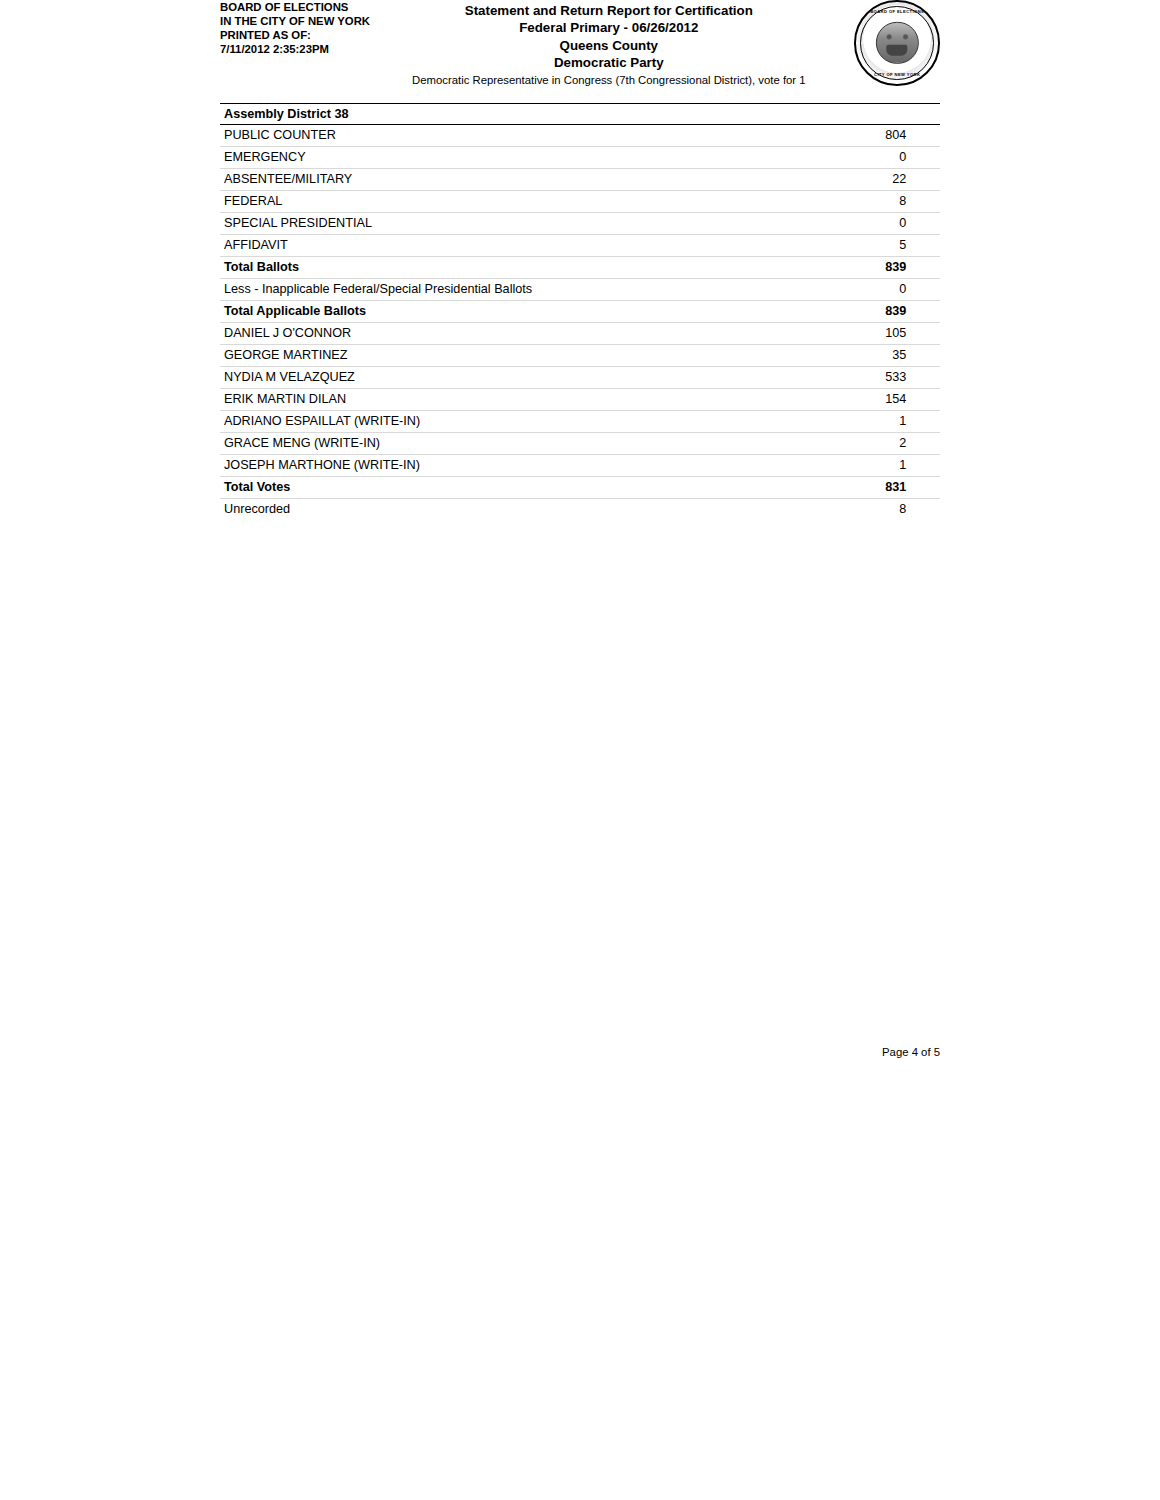BOARD OF ELECTIONS
IN THE CITY OF NEW YORK
PRINTED AS OF:
7/11/2012 2:35:23PM
Statement and Return Report for Certification
Federal Primary - 06/26/2012
Queens County
Democratic Party
Democratic Representative in Congress (7th Congressional District), vote for 1
BOARD OF ELECTIONS
CITY OF NEW YORK
Assembly District 38
| PUBLIC COUNTER | 804 |
| EMERGENCY | 0 |
| ABSENTEE/MILITARY | 22 |
| FEDERAL | 8 |
| SPECIAL PRESIDENTIAL | 0 |
| AFFIDAVIT | 5 |
| Total Ballots | 839 |
| Less - Inapplicable Federal/Special Presidential Ballots | 0 |
| Total Applicable Ballots | 839 |
| DANIEL J O'CONNOR | 105 |
| GEORGE MARTINEZ | 35 |
| NYDIA M VELAZQUEZ | 533 |
| ERIK MARTIN DILAN | 154 |
| ADRIANO ESPAILLAT (WRITE-IN) | 1 |
| GRACE MENG (WRITE-IN) | 2 |
| JOSEPH MARTHONE (WRITE-IN) | 1 |
| Total Votes | 831 |
| Unrecorded | 8 |
Page 4 of 5